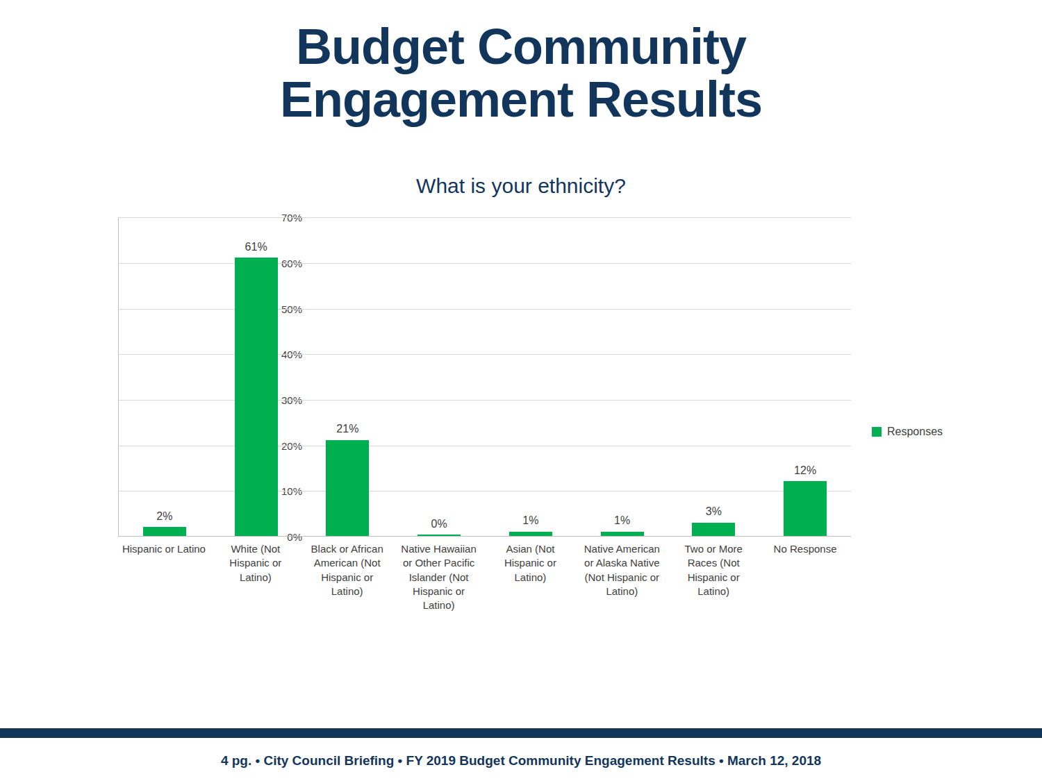Budget Community
Engagement Results
What is your ethnicity?
70%
60%
50%
40%
30%
20%
10%
0%
2%
61%
21%
0%
1%
1%
3%
12%
Hispanic or Latino
White (Not Hispanic or Latino)
Black or African American (Not Hispanic or Latino)
Native Hawaiian or Other Pacific Islander (Not Hispanic or Latino)
Asian (Not Hispanic or Latino)
Native American or Alaska Native (Not Hispanic or Latino)
Two or More Races (Not Hispanic or Latino)
No Response
Responses
4 pg. • City Council Briefing • FY 2019 Budget Community Engagement Results • March 12, 2018